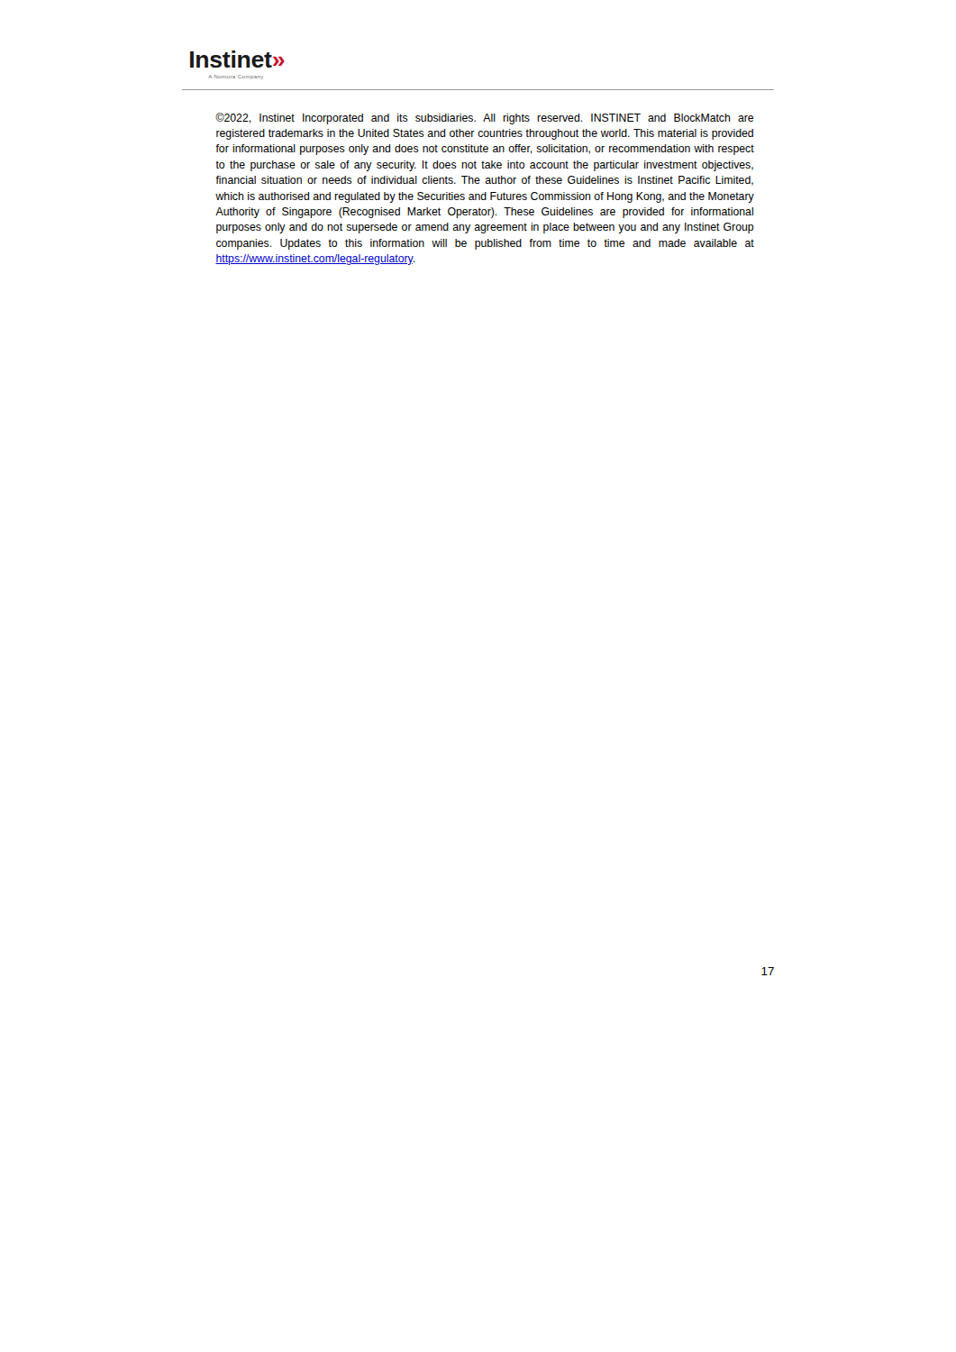Instinet»
A Nomura Company
©2022, Instinet Incorporated and its subsidiaries. All rights reserved. INSTINET and BlockMatch are registered trademarks in the United States and other countries throughout the world. This material is provided for informational purposes only and does not constitute an offer, solicitation, or recommendation with respect to the purchase or sale of any security. It does not take into account the particular investment objectives, financial situation or needs of individual clients. The author of these Guidelines is Instinet Pacific Limited, which is authorised and regulated by the Securities and Futures Commission of Hong Kong, and the Monetary Authority of Singapore (Recognised Market Operator). These Guidelines are provided for informational purposes only and do not supersede or amend any agreement in place between you and any Instinet Group companies. Updates to this information will be published from time to time and made available at https://www.instinet.com/legal-regulatory.
17